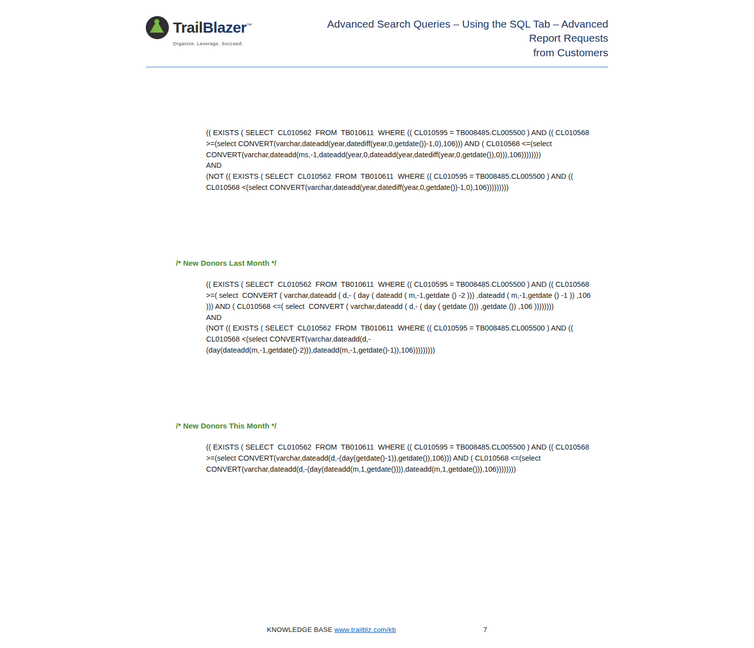Trail Blazer™
Organize. Leverage. Succeed.
Advanced Search Queries – Using the SQL Tab – Advanced Report Requests
from Customers
(( EXISTS ( SELECT CL010562 FROM TB010611 WHERE (( CL010595 = TB008485.CL005500 ) AND (( CL010568 >=(select CONVERT(varchar,dateadd(year,datediff(year,0,getdate())-1,0),106))) AND ( CL010568 <=(select CONVERT(varchar,dateadd(ms,-1,dateadd(year,0,dateadd(year,datediff(year,0,getdate()),0))),106))))))))
AND
(NOT (( EXISTS ( SELECT CL010562 FROM TB010611 WHERE (( CL010595 = TB008485.CL005500 ) AND (( CL010568 <(select CONVERT(varchar,dateadd(year,datediff(year,0,getdate())-1,0),106)))))))))
/* New Donors Last Month */
(( EXISTS ( SELECT CL010562 FROM TB010611 WHERE (( CL010595 = TB008485.CL005500 ) AND (( CL010568 >=( select CONVERT ( varchar,dateadd ( d,- ( day ( dateadd ( m,-1,getdate () -2 ))) ,dateadd ( m,-1,getdate () -1 )) ,106 ))) AND ( CL010568 <=( select CONVERT ( varchar,dateadd ( d,- ( day ( getdate ())) ,getdate ()) ,106 ))))))))
AND
(NOT (( EXISTS ( SELECT CL010562 FROM TB010611 WHERE (( CL010595 = TB008485.CL005500 ) AND (( CL010568 <(select CONVERT(varchar,dateadd(d,-(day(dateadd(m,-1,getdate()-2))),dateadd(m,-1,getdate()-1)),106)))))))))
/* New Donors This Month */
(( EXISTS ( SELECT CL010562 FROM TB010611 WHERE (( CL010595 = TB008485.CL005500 ) AND (( CL010568 >=(select CONVERT(varchar,dateadd(d,-(day(getdate()-1)),getdate()),106))) AND ( CL010568 <=(select CONVERT(varchar,dateadd(d,-(day(dateadd(m,1,getdate()))),dateadd(m,1,getdate())),106))))))))
KNOWLEDGE BASE www.trailblz.com/kb 7